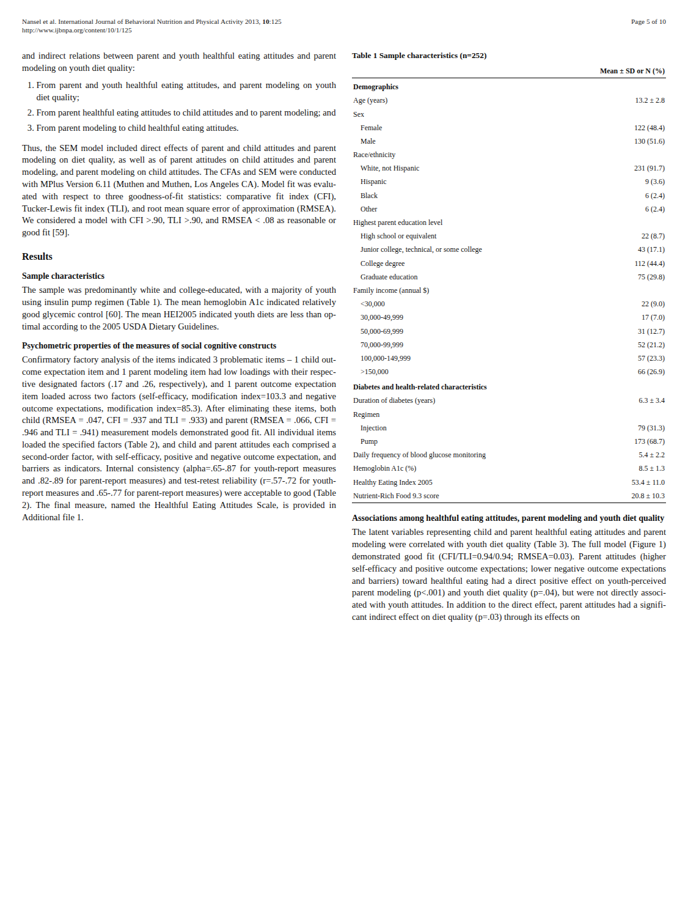Nansel et al. International Journal of Behavioral Nutrition and Physical Activity 2013, 10:125 http://www.ijbnpa.org/content/10/1/125
Page 5 of 10
and indirect relations between parent and youth healthful eating attitudes and parent modeling on youth diet quality:
From parent and youth healthful eating attitudes, and parent modeling on youth diet quality;
From parent healthful eating attitudes to child attitudes and to parent modeling; and
From parent modeling to child healthful eating attitudes.
Thus, the SEM model included direct effects of parent and child attitudes and parent modeling on diet quality, as well as of parent attitudes on child attitudes and parent modeling, and parent modeling on child attitudes. The CFAs and SEM were conducted with MPlus Version 6.11 (Muthen and Muthen, Los Angeles CA). Model fit was evaluated with respect to three goodness-of-fit statistics: comparative fit index (CFI), Tucker-Lewis fit index (TLI), and root mean square error of approximation (RMSEA). We considered a model with CFI >.90, TLI >.90, and RMSEA < .08 as reasonable or good fit [59].
Results
Sample characteristics
The sample was predominantly white and college-educated, with a majority of youth using insulin pump regimen (Table 1). The mean hemoglobin A1c indicated relatively good glycemic control [60]. The mean HEI2005 indicated youth diets are less than optimal according to the 2005 USDA Dietary Guidelines.
Psychometric properties of the measures of social cognitive constructs
Confirmatory factory analysis of the items indicated 3 problematic items – 1 child outcome expectation item and 1 parent modeling item had low loadings with their respective designated factors (.17 and .26, respectively), and 1 parent outcome expectation item loaded across two factors (self-efficacy, modification index=103.3 and negative outcome expectations, modification index=85.3). After eliminating these items, both child (RMSEA = .047, CFI = .937 and TLI = .933) and parent (RMSEA = .066, CFI = .946 and TLI = .941) measurement models demonstrated good fit. All individual items loaded the specified factors (Table 2), and child and parent attitudes each comprised a second-order factor, with self-efficacy, positive and negative outcome expectation, and barriers as indicators. Internal consistency (alpha=.65-.87 for youth-report measures and .82-.89 for parent-report measures) and test-retest reliability (r=.57-.72 for youth-report measures and .65-.77 for parent-report measures) were acceptable to good (Table 2). The final measure, named the Healthful Eating Attitudes Scale, is provided in Additional file 1.
Table 1 Sample characteristics (n=252)
| | Mean ± SD or N (%) |
| --- | --- |
| Demographics |
| Age (years) | 13.2 ± 2.8 |
| Sex | |
| Female | 122 (48.4) |
| Male | 130 (51.6) |
| Race/ethnicity | |
| White, not Hispanic | 231 (91.7) |
| Hispanic | 9 (3.6) |
| Black | 6 (2.4) |
| Other | 6 (2.4) |
| Highest parent education level | |
| High school or equivalent | 22 (8.7) |
| Junior college, technical, or some college | 43 (17.1) |
| College degree | 112 (44.4) |
| Graduate education | 75 (29.8) |
| Family income (annual $) | |
| <30,000 | 22 (9.0) |
| 30,000-49,999 | 17 (7.0) |
| 50,000-69,999 | 31 (12.7) |
| 70,000-99,999 | 52 (21.2) |
| 100,000-149,999 | 57 (23.3) |
| >150,000 | 66 (26.9) |
| Diabetes and health-related characteristics |
| Duration of diabetes (years) | 6.3 ± 3.4 |
| Regimen | |
| Injection | 79 (31.3) |
| Pump | 173 (68.7) |
| Daily frequency of blood glucose monitoring | 5.4 ± 2.2 |
| Hemoglobin A1c (%) | 8.5 ± 1.3 |
| Healthy Eating Index 2005 | 53.4 ± 11.0 |
| Nutrient-Rich Food 9.3 score | 20.8 ± 10.3 |
Associations among healthful eating attitudes, parent modeling and youth diet quality
The latent variables representing child and parent healthful eating attitudes and parent modeling were correlated with youth diet quality (Table 3). The full model (Figure 1) demonstrated good fit (CFI/TLI=0.94/0.94; RMSEA=0.03). Parent attitudes (higher self-efficacy and positive outcome expectations; lower negative outcome expectations and barriers) toward healthful eating had a direct positive effect on youth-perceived parent modeling (p<.001) and youth diet quality (p=.04), but were not directly associated with youth attitudes. In addition to the direct effect, parent attitudes had a significant indirect effect on diet quality (p=.03) through its effects on